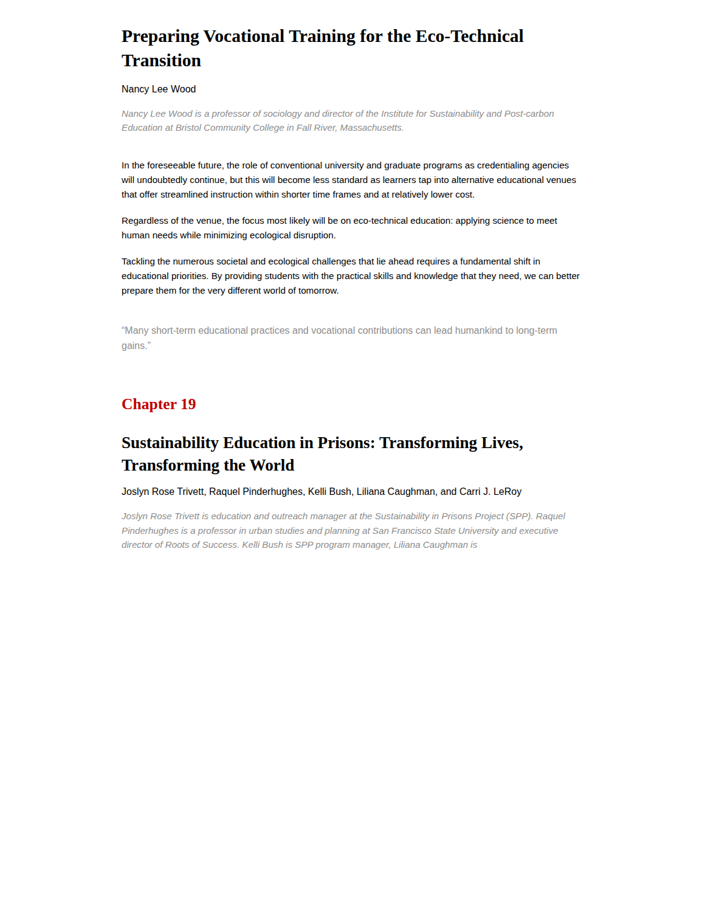Preparing Vocational Training for the Eco-Technical Transition
Nancy Lee Wood
Nancy Lee Wood is a professor of sociology and director of the Institute for Sustainability and Post-carbon Education at Bristol Community College in Fall River, Massachusetts.
In the foreseeable future, the role of conventional university and graduate programs as credentialing agencies will undoubtedly continue, but this will become less standard as learners tap into alternative educational venues that offer streamlined instruction within shorter time frames and at relatively lower cost.
Regardless of the venue, the focus most likely will be on eco-technical education: applying science to meet human needs while minimizing ecological disruption.
Tackling the numerous societal and ecological challenges that lie ahead requires a fundamental shift in educational priorities. By providing students with the practical skills and knowledge that they need, we can better prepare them for the very different world of tomorrow.
“Many short-term educational practices and vocational contributions can lead humankind to long-term gains.”
Chapter 19
Sustainability Education in Prisons: Transforming Lives, Transforming the World
Joslyn Rose Trivett, Raquel Pinderhughes, Kelli Bush, Liliana Caughman, and Carri J. LeRoy
Joslyn Rose Trivett is education and outreach manager at the Sustainability in Prisons Project (SPP). Raquel Pinderhughes is a professor in urban studies and planning at San Francisco State University and executive director of Roots of Success. Kelli Bush is SPP program manager, Liliana Caughman is